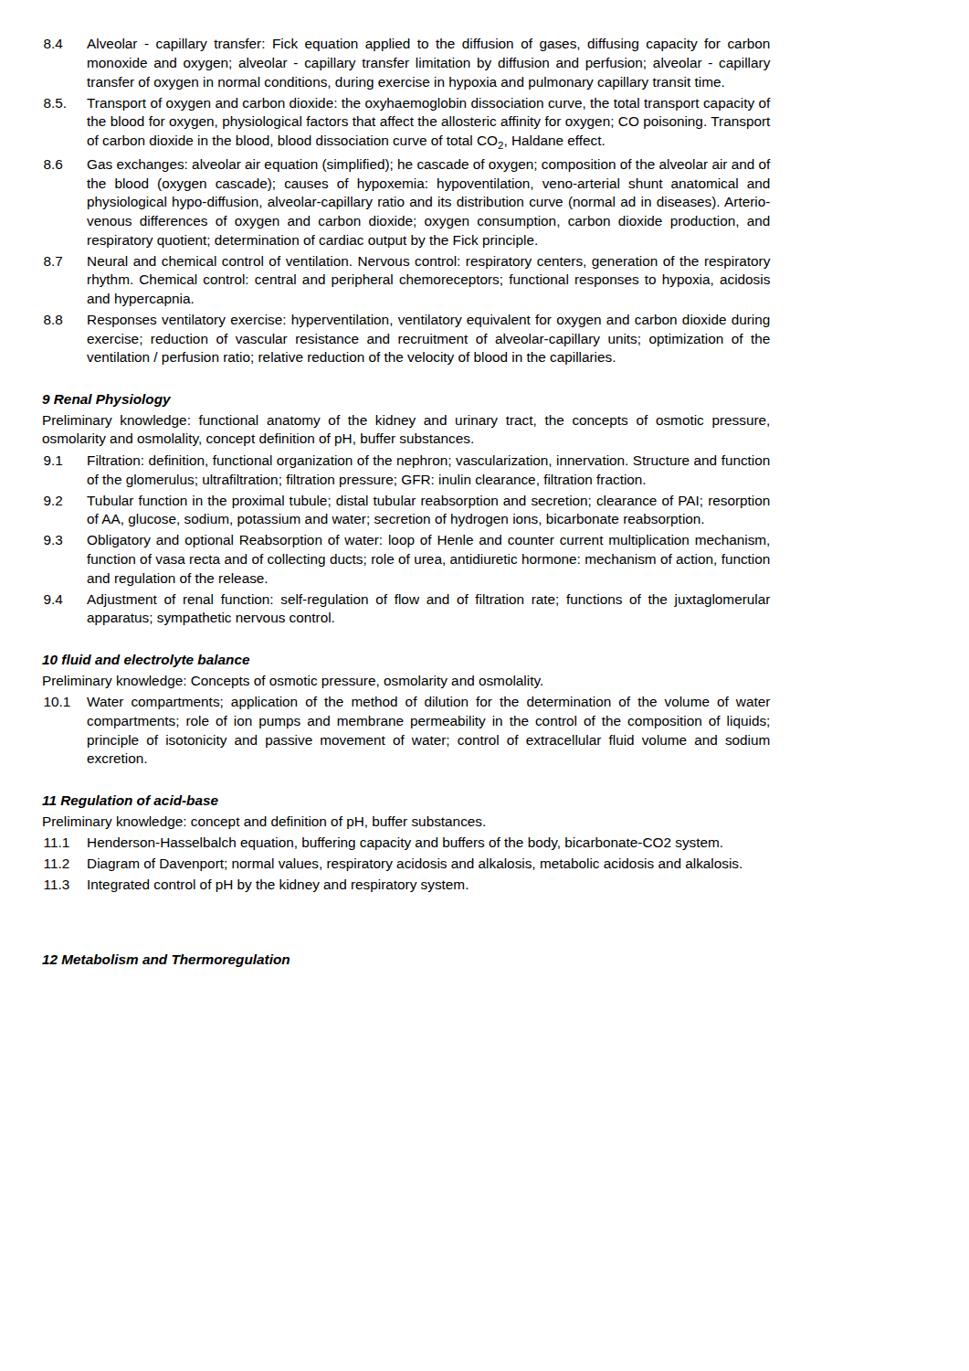8.4
Alveolar - capillary transfer: Fick equation applied to the diffusion of gases, diffusing capacity for carbon monoxide and oxygen; alveolar - capillary transfer limitation by diffusion and perfusion; alveolar - capillary transfer of oxygen in normal conditions, during exercise in hypoxia and pulmonary capillary transit time.
8.5.
Transport of oxygen and carbon dioxide: the oxyhaemoglobin dissociation curve, the total transport capacity of the blood for oxygen, physiological factors that affect the allosteric affinity for oxygen; CO poisoning. Transport of carbon dioxide in the blood, blood dissociation curve of total CO2, Haldane effect.
8.6
Gas exchanges: alveolar air equation (simplified); he cascade of oxygen; composition of the alveolar air and of the blood (oxygen cascade); causes of hypoxemia: hypoventilation, veno-arterial shunt anatomical and physiological hypo-diffusion, alveolar-capillary ratio and its distribution curve (normal ad in diseases). Arterio-venous differences of oxygen and carbon dioxide; oxygen consumption, carbon dioxide production, and respiratory quotient; determination of cardiac output by the Fick principle.
8.7
Neural and chemical control of ventilation. Nervous control: respiratory centers, generation of the respiratory rhythm. Chemical control: central and peripheral chemoreceptors; functional responses to hypoxia, acidosis and hypercapnia.
8.8
Responses ventilatory exercise: hyperventilation, ventilatory equivalent for oxygen and carbon dioxide during exercise; reduction of vascular resistance and recruitment of alveolar-capillary units; optimization of the ventilation / perfusion ratio; relative reduction of the velocity of blood in the capillaries.
9 Renal Physiology
Preliminary knowledge: functional anatomy of the kidney and urinary tract, the concepts of osmotic pressure, osmolarity and osmolality, concept definition of pH, buffer substances.
9.1
Filtration: definition, functional organization of the nephron; vascularization, innervation. Structure and function of the glomerulus; ultrafiltration; filtration pressure; GFR: inulin clearance, filtration fraction.
9.2
Tubular function in the proximal tubule; distal tubular reabsorption and secretion; clearance of PAI; resorption of AA, glucose, sodium, potassium and water; secretion of hydrogen ions, bicarbonate reabsorption.
9.3
Obligatory and optional Reabsorption of water: loop of Henle and counter current multiplication mechanism, function of vasa recta and of collecting ducts; role of urea, antidiuretic hormone: mechanism of action, function and regulation of the release.
9.4
Adjustment of renal function: self-regulation of flow and of filtration rate; functions of the juxtaglomerular apparatus; sympathetic nervous control.
10 fluid and electrolyte balance
Preliminary knowledge: Concepts of osmotic pressure, osmolarity and osmolality.
10.1
Water compartments; application of the method of dilution for the determination of the volume of water compartments; role of ion pumps and membrane permeability in the control of the composition of liquids; principle of isotonicity and passive movement of water; control of extracellular fluid volume and sodium excretion.
11 Regulation of acid-base
Preliminary knowledge: concept and definition of pH, buffer substances.
11.1
Henderson-Hasselbalch equation, buffering capacity and buffers of the body, bicarbonate-CO2 system.
11.2
Diagram of Davenport; normal values, respiratory acidosis and alkalosis, metabolic acidosis and alkalosis.
11.3
Integrated control of pH by the kidney and respiratory system.
12 Metabolism and Thermoregulation